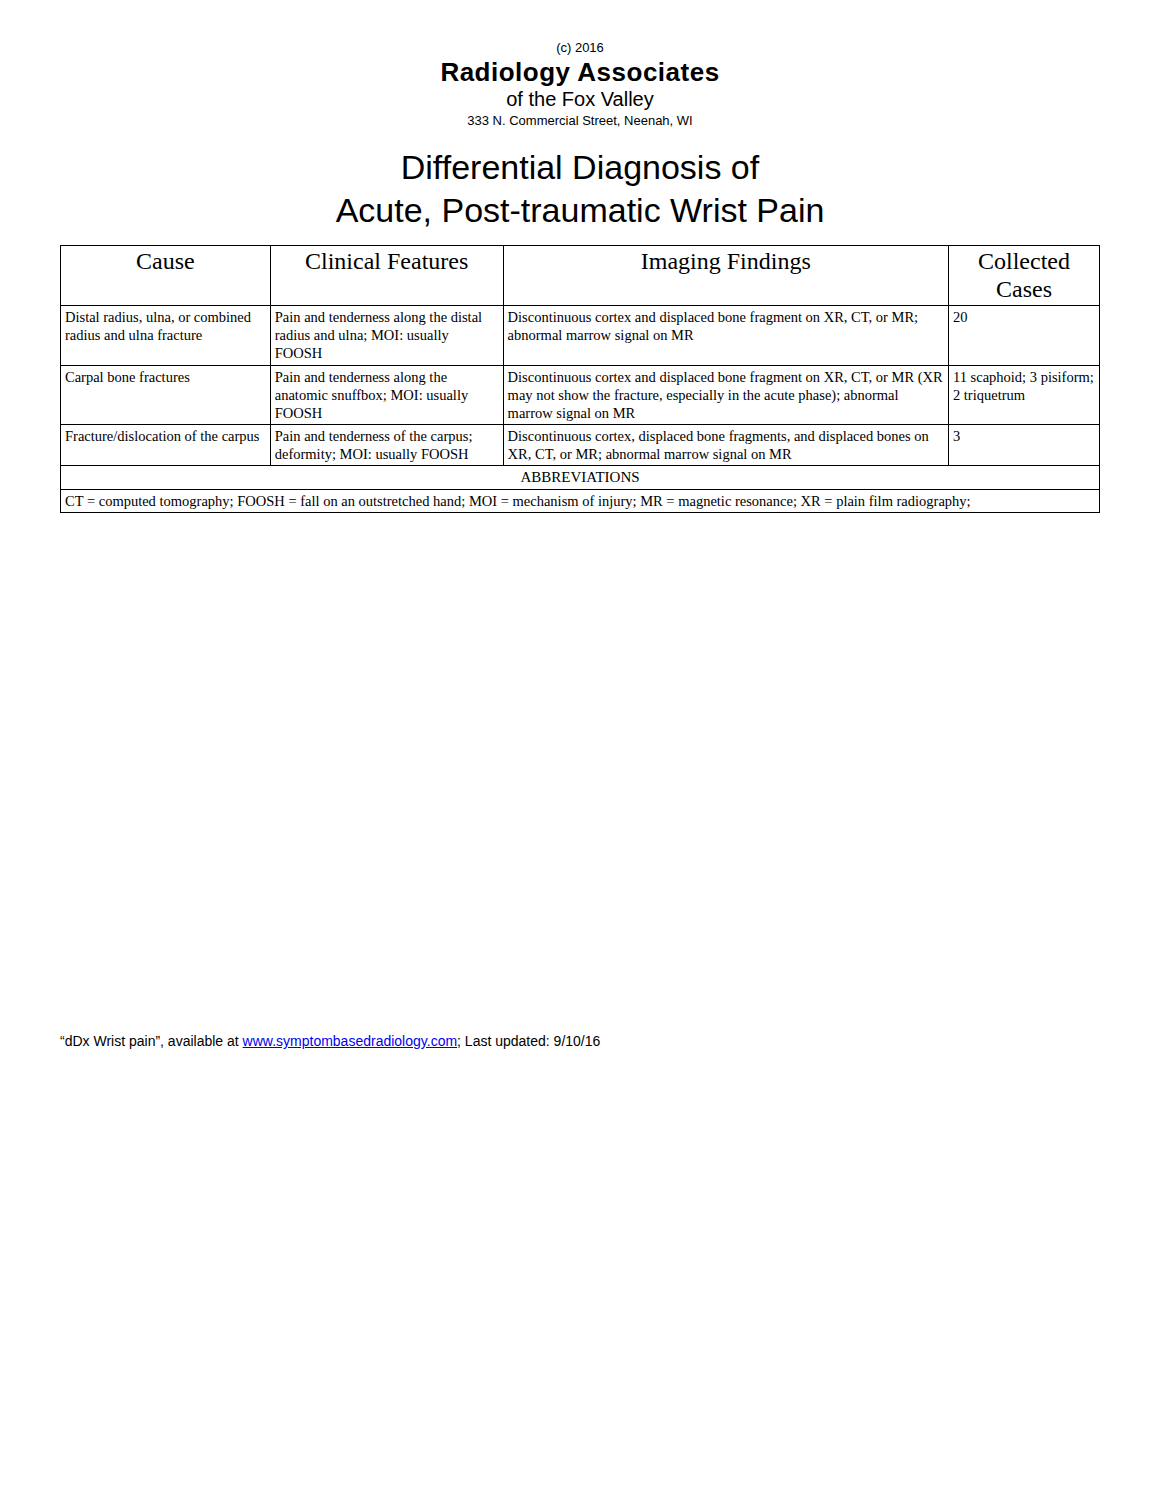(c) 2016
Radiology Associates
of the Fox Valley
333 N. Commercial Street, Neenah, WI
Differential Diagnosis of
Acute, Post-traumatic Wrist Pain
| Cause | Clinical Features | Imaging Findings | Collected Cases |
| --- | --- | --- | --- |
| Distal radius, ulna, or combined radius and ulna fracture | Pain and tenderness along the distal radius and ulna; MOI: usually FOOSH | Discontinuous cortex and displaced bone fragment on XR, CT, or MR; abnormal marrow signal on MR | 20 |
| Carpal bone fractures | Pain and tenderness along the anatomic snuffbox; MOI: usually FOOSH | Discontinuous cortex and displaced bone fragment on XR, CT, or MR (XR may not show the fracture, especially in the acute phase); abnormal marrow signal on MR | 11 scaphoid; 3 pisiform; 2 triquetrum |
| Fracture/dislocation of the carpus | Pain and tenderness of the carpus; deformity; MOI: usually FOOSH | Discontinuous cortex, displaced bone fragments, and displaced bones on XR, CT, or MR; abnormal marrow signal on MR | 3 |
| ABBREVIATIONS |
| CT = computed tomography; FOOSH = fall on an outstretched hand; MOI = mechanism of injury; MR = magnetic resonance; XR = plain film radiography; |
“dDx Wrist pain”, available at www.symptombasedradiology.com; Last updated: 9/10/16